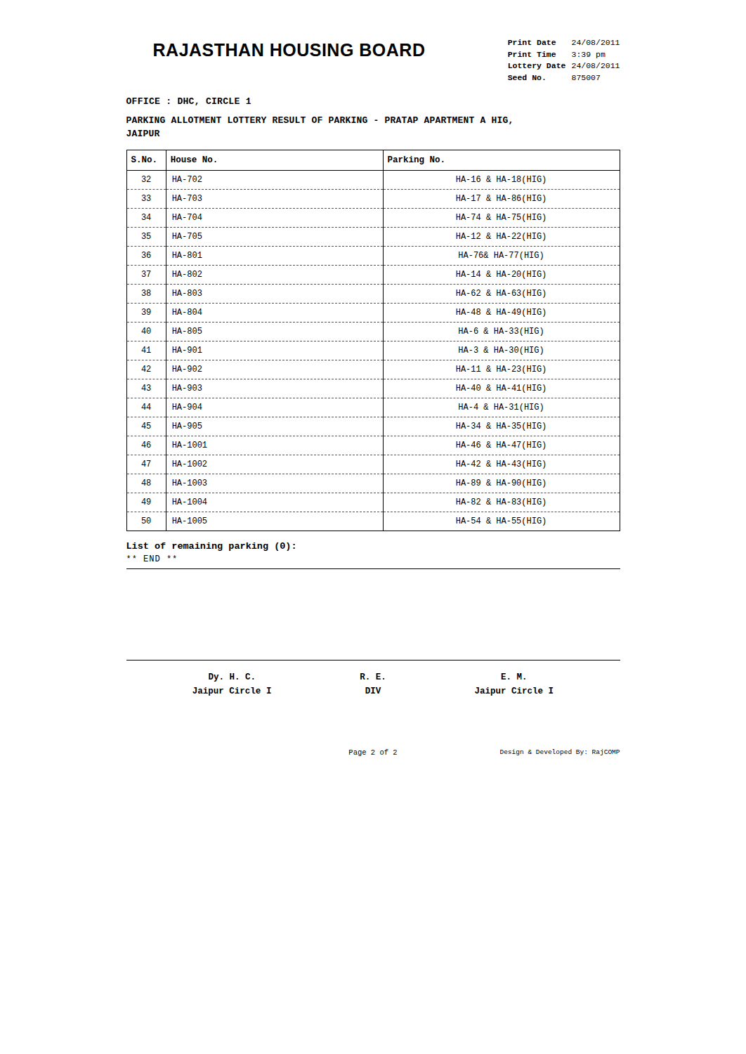RAJASTHAN HOUSING BOARD
| Print Date | 24/08/2011 |
| Print Time | 3:39 pm |
| Lottery Date | 24/08/2011 |
| Seed No. | 875007 |
OFFICE : DHC, CIRCLE 1
PARKING ALLOTMENT LOTTERY RESULT OF PARKING - PRATAP APARTMENT A HIG,
JAIPUR
| S.No. | House No. | Parking No. |
| --- | --- | --- |
| 32 | HA-702 | HA-16 & HA-18(HIG) |
| 33 | HA-703 | HA-17 & HA-86(HIG) |
| 34 | HA-704 | HA-74 & HA-75(HIG) |
| 35 | HA-705 | HA-12 & HA-22(HIG) |
| 36 | HA-801 | HA-76& HA-77(HIG) |
| 37 | HA-802 | HA-14 & HA-20(HIG) |
| 38 | HA-803 | HA-62 & HA-63(HIG) |
| 39 | HA-804 | HA-48 & HA-49(HIG) |
| 40 | HA-805 | HA-6 & HA-33(HIG) |
| 41 | HA-901 | HA-3 & HA-30(HIG) |
| 42 | HA-902 | HA-11 & HA-23(HIG) |
| 43 | HA-903 | HA-40 & HA-41(HIG) |
| 44 | HA-904 | HA-4 & HA-31(HIG) |
| 45 | HA-905 | HA-34 & HA-35(HIG) |
| 46 | HA-1001 | HA-46 & HA-47(HIG) |
| 47 | HA-1002 | HA-42 & HA-43(HIG) |
| 48 | HA-1003 | HA-89 & HA-90(HIG) |
| 49 | HA-1004 | HA-82 & HA-83(HIG) |
| 50 | HA-1005 | HA-54 & HA-55(HIG) |
List of remaining parking (0):
** END **
| Dy. H. C. | R. E. | E. M. |
| Jaipur Circle I | DIV | Jaipur Circle I |
Page 2 of 2
Design & Developed By: RajCOMP